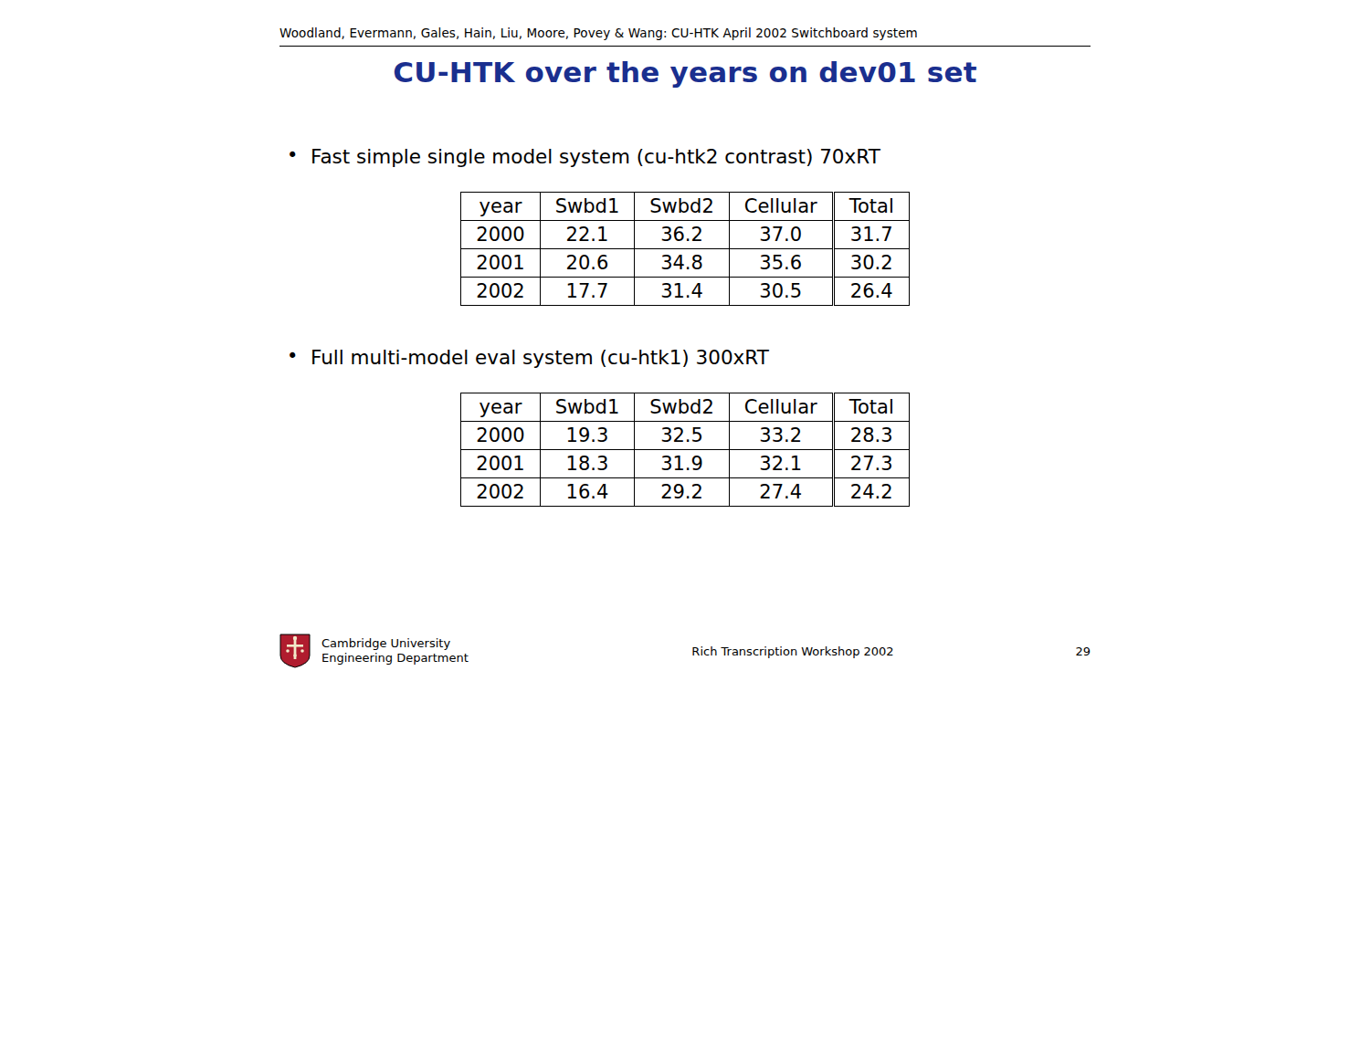Woodland, Evermann, Gales, Hain, Liu, Moore, Povey & Wang: CU-HTK April 2002 Switchboard system
CU-HTK over the years on dev01 set
Fast simple single model system (cu-htk2 contrast) 70xRT
| year | Swbd1 | Swbd2 | Cellular | Total |
| --- | --- | --- | --- | --- |
| 2000 | 22.1 | 36.2 | 37.0 | 31.7 |
| 2001 | 20.6 | 34.8 | 35.6 | 30.2 |
| 2002 | 17.7 | 31.4 | 30.5 | 26.4 |
Full multi-model eval system (cu-htk1) 300xRT
| year | Swbd1 | Swbd2 | Cellular | Total |
| --- | --- | --- | --- | --- |
| 2000 | 19.3 | 32.5 | 33.2 | 28.3 |
| 2001 | 18.3 | 31.9 | 32.1 | 27.3 |
| 2002 | 16.4 | 29.2 | 27.4 | 24.2 |
Cambridge University
Engineering Department
Rich Transcription Workshop 2002
29